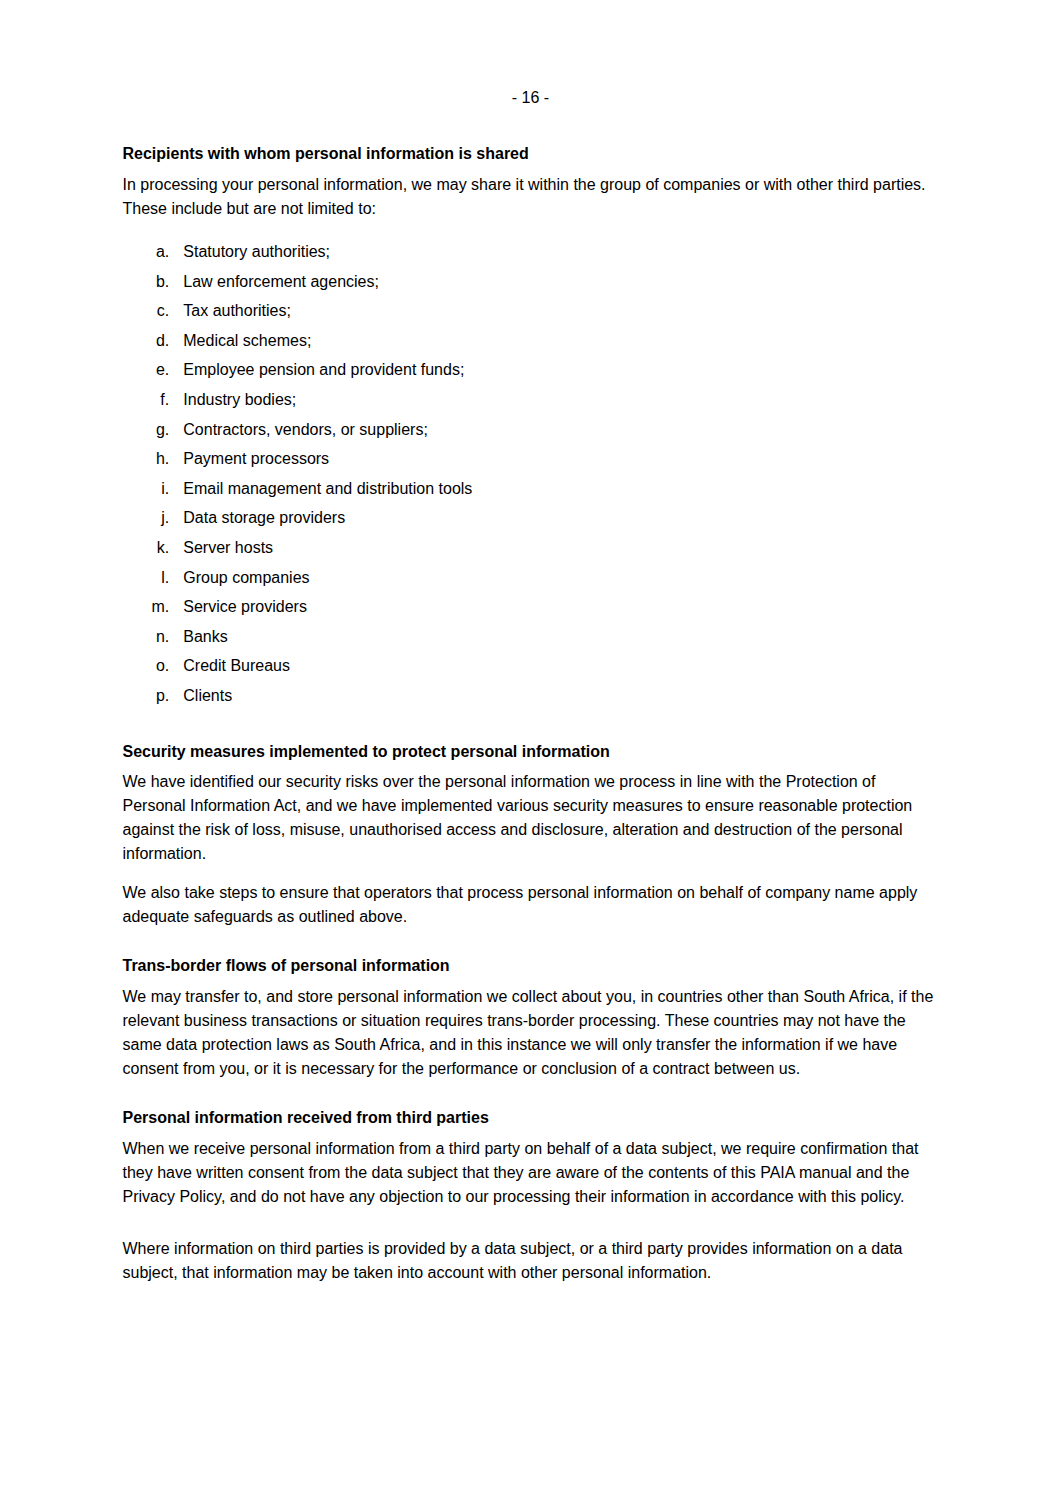- 16 -
Recipients with whom personal information is shared
In processing your personal information, we may share it within the group of companies or with other third parties. These include but are not limited to:
Statutory authorities;
Law enforcement agencies;
Tax authorities;
Medical schemes;
Employee pension and provident funds;
Industry bodies;
Contractors, vendors, or suppliers;
Payment processors
Email management and distribution tools
Data storage providers
Server hosts
Group companies
Service providers
Banks
Credit Bureaus
Clients
Security measures implemented to protect personal information
We have identified our security risks over the personal information we process in line with the Protection of Personal Information Act, and we have implemented various security measures to ensure reasonable protection against the risk of loss, misuse, unauthorised access and disclosure, alteration and destruction of the personal information.
We also take steps to ensure that operators that process personal information on behalf of company name apply adequate safeguards as outlined above.
Trans-border flows of personal information
We may transfer to, and store personal information we collect about you, in countries other than South Africa, if the relevant business transactions or situation requires trans-border processing. These countries may not have the same data protection laws as South Africa, and in this instance we will only transfer the information if we have consent from you, or it is necessary for the performance or conclusion of a contract between us.
Personal information received from third parties
When we receive personal information from a third party on behalf of a data subject, we require confirmation that they have written consent from the data subject that they are aware of the contents of this PAIA manual and the Privacy Policy, and do not have any objection to our processing their information in accordance with this policy.
Where information on third parties is provided by a data subject, or a third party provides information on a data subject, that information may be taken into account with other personal information.